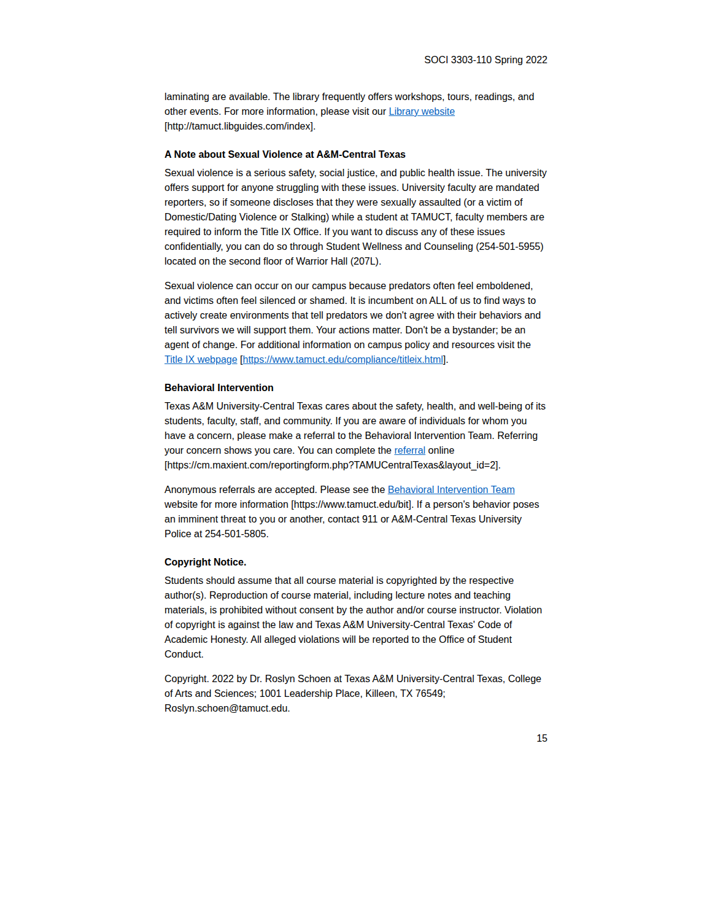SOCI 3303-110 Spring 2022
laminating are available. The library frequently offers workshops, tours, readings, and other events. For more information, please visit our Library website [http://tamuct.libguides.com/index].
A Note about Sexual Violence at A&M-Central Texas
Sexual violence is a serious safety, social justice, and public health issue. The university offers support for anyone struggling with these issues. University faculty are mandated reporters, so if someone discloses that they were sexually assaulted (or a victim of Domestic/Dating Violence or Stalking) while a student at TAMUCT, faculty members are required to inform the Title IX Office. If you want to discuss any of these issues confidentially, you can do so through Student Wellness and Counseling (254-501-5955) located on the second floor of Warrior Hall (207L).
Sexual violence can occur on our campus because predators often feel emboldened, and victims often feel silenced or shamed. It is incumbent on ALL of us to find ways to actively create environments that tell predators we don't agree with their behaviors and tell survivors we will support them. Your actions matter. Don't be a bystander; be an agent of change. For additional information on campus policy and resources visit the Title IX webpage [https://www.tamuct.edu/compliance/titleix.html].
Behavioral Intervention
Texas A&M University-Central Texas cares about the safety, health, and well-being of its students, faculty, staff, and community. If you are aware of individuals for whom you have a concern, please make a referral to the Behavioral Intervention Team. Referring your concern shows you care. You can complete the referral online [https://cm.maxient.com/reportingform.php?TAMUCentralTexas&layout_id=2].
Anonymous referrals are accepted. Please see the Behavioral Intervention Team website for more information [https://www.tamuct.edu/bit]. If a person's behavior poses an imminent threat to you or another, contact 911 or A&M-Central Texas University Police at 254-501-5805.
Copyright Notice.
Students should assume that all course material is copyrighted by the respective author(s). Reproduction of course material, including lecture notes and teaching materials, is prohibited without consent by the author and/or course instructor. Violation of copyright is against the law and Texas A&M University-Central Texas' Code of Academic Honesty. All alleged violations will be reported to the Office of Student Conduct.
Copyright. 2022 by Dr. Roslyn Schoen at Texas A&M University-Central Texas, College of Arts and Sciences; 1001 Leadership Place, Killeen, TX 76549; Roslyn.schoen@tamuct.edu.
15